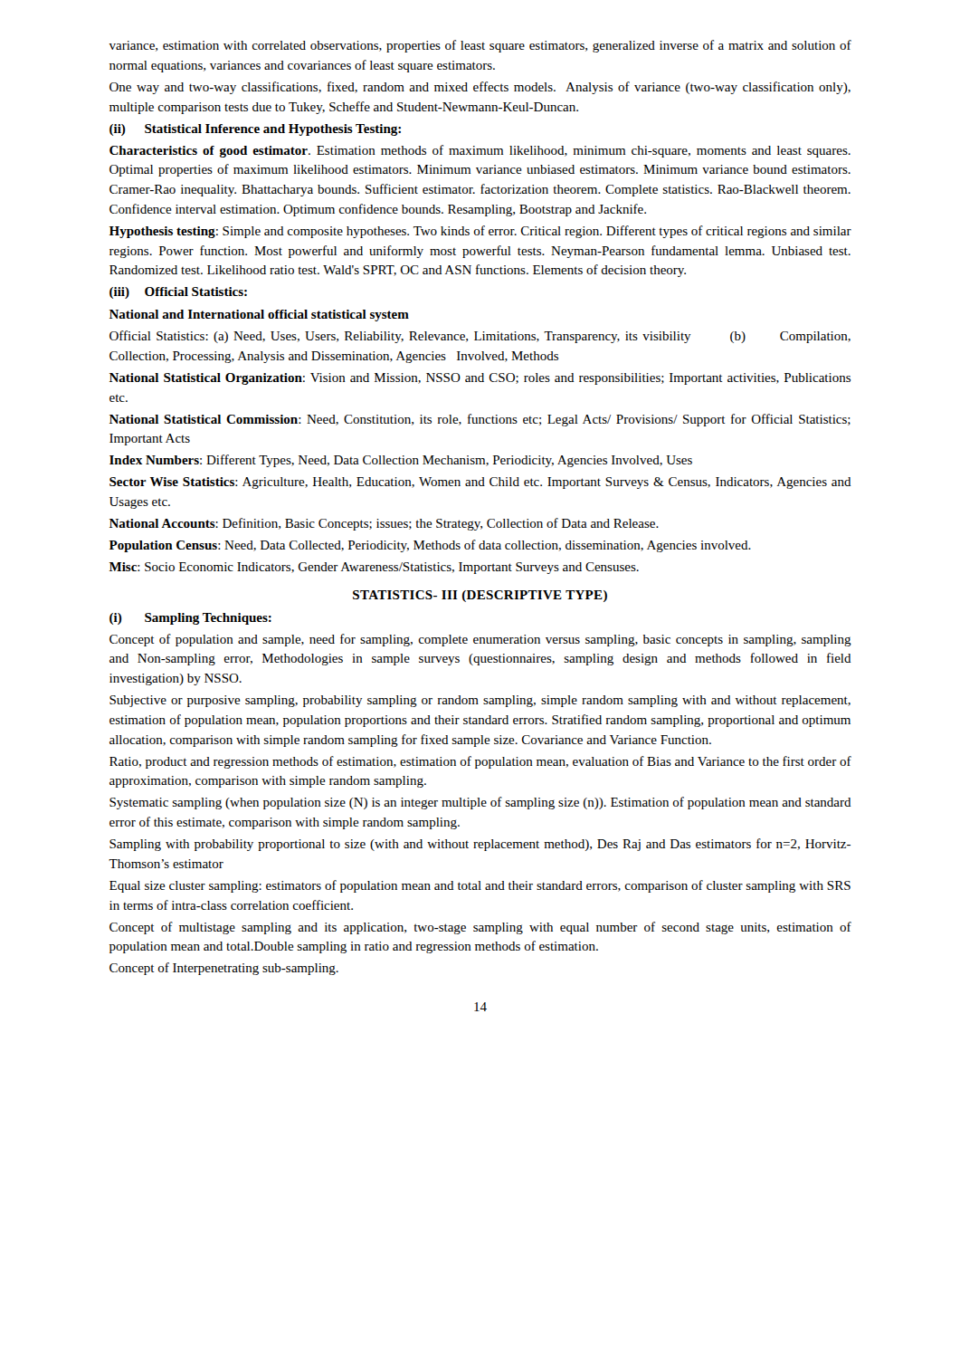variance, estimation with correlated observations, properties of least square estimators, generalized inverse of a matrix and solution of normal equations, variances and covariances of least square estimators.
One way and two-way classifications, fixed, random and mixed effects models. Analysis of variance (two-way classification only), multiple comparison tests due to Tukey, Scheffe and Student-Newmann-Keul-Duncan.
(ii) Statistical Inference and Hypothesis Testing:
Characteristics of good estimator. Estimation methods of maximum likelihood, minimum chi-square, moments and least squares. Optimal properties of maximum likelihood estimators. Minimum variance unbiased estimators. Minimum variance bound estimators. Cramer-Rao inequality. Bhattacharya bounds. Sufficient estimator. factorization theorem. Complete statistics. Rao-Blackwell theorem. Confidence interval estimation. Optimum confidence bounds. Resampling, Bootstrap and Jacknife.
Hypothesis testing: Simple and composite hypotheses. Two kinds of error. Critical region. Different types of critical regions and similar regions. Power function. Most powerful and uniformly most powerful tests. Neyman-Pearson fundamental lemma. Unbiased test. Randomized test. Likelihood ratio test. Wald's SPRT, OC and ASN functions. Elements of decision theory.
(iii) Official Statistics:
National and International official statistical system
Official Statistics: (a) Need, Uses, Users, Reliability, Relevance, Limitations, Transparency, its visibility (b) Compilation, Collection, Processing, Analysis and Dissemination, Agencies Involved, Methods
National Statistical Organization: Vision and Mission, NSSO and CSO; roles and responsibilities; Important activities, Publications etc.
National Statistical Commission: Need, Constitution, its role, functions etc; Legal Acts/ Provisions/ Support for Official Statistics; Important Acts
Index Numbers: Different Types, Need, Data Collection Mechanism, Periodicity, Agencies Involved, Uses
Sector Wise Statistics: Agriculture, Health, Education, Women and Child etc. Important Surveys & Census, Indicators, Agencies and Usages etc.
National Accounts: Definition, Basic Concepts; issues; the Strategy, Collection of Data and Release.
Population Census: Need, Data Collected, Periodicity, Methods of data collection, dissemination, Agencies involved.
Misc: Socio Economic Indicators, Gender Awareness/Statistics, Important Surveys and Censuses.
STATISTICS- III (DESCRIPTIVE TYPE)
(i) Sampling Techniques:
Concept of population and sample, need for sampling, complete enumeration versus sampling, basic concepts in sampling, sampling and Non-sampling error, Methodologies in sample surveys (questionnaires, sampling design and methods followed in field investigation) by NSSO.
Subjective or purposive sampling, probability sampling or random sampling, simple random sampling with and without replacement, estimation of population mean, population proportions and their standard errors. Stratified random sampling, proportional and optimum allocation, comparison with simple random sampling for fixed sample size. Covariance and Variance Function.
Ratio, product and regression methods of estimation, estimation of population mean, evaluation of Bias and Variance to the first order of approximation, comparison with simple random sampling.
Systematic sampling (when population size (N) is an integer multiple of sampling size (n)). Estimation of population mean and standard error of this estimate, comparison with simple random sampling.
Sampling with probability proportional to size (with and without replacement method), Des Raj and Das estimators for n=2, Horvitz-Thomson’s estimator
Equal size cluster sampling: estimators of population mean and total and their standard errors, comparison of cluster sampling with SRS in terms of intra-class correlation coefficient.
Concept of multistage sampling and its application, two-stage sampling with equal number of second stage units, estimation of population mean and total.Double sampling in ratio and regression methods of estimation.
Concept of Interpenetrating sub-sampling.
14